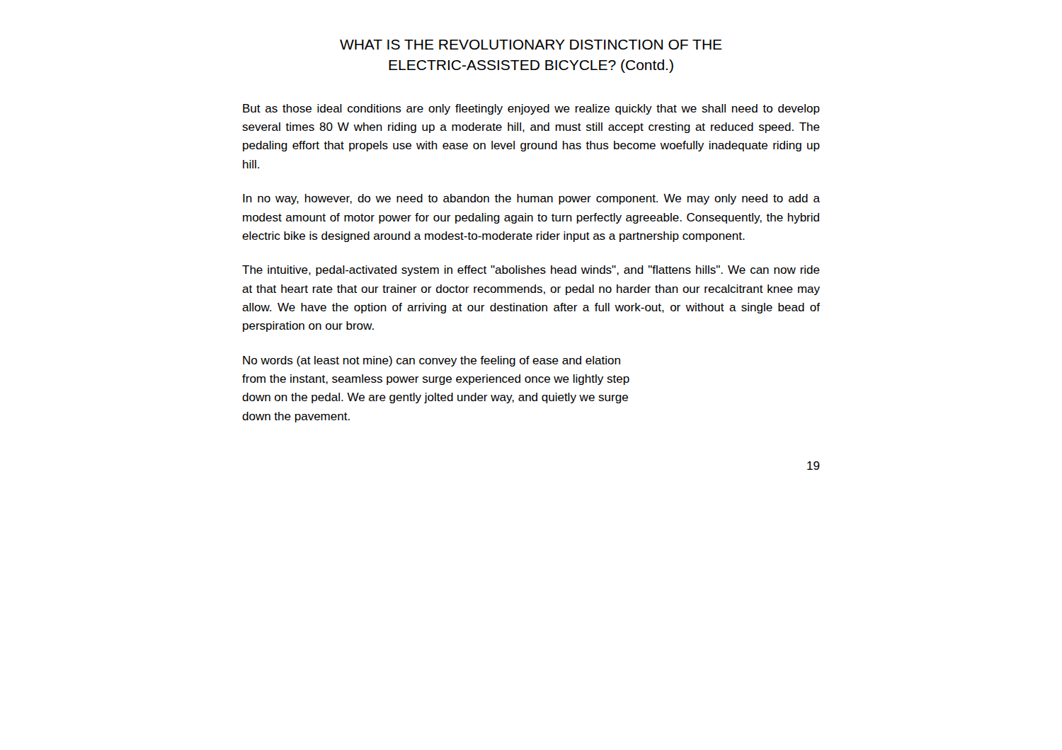WHAT IS THE REVOLUTIONARY DISTINCTION OF THE
ELECTRIC-ASSISTED BICYCLE? (Contd.)
But as those ideal conditions are only fleetingly enjoyed we realize quickly that we shall need to develop several times 80 W when riding up a moderate hill, and must still accept cresting at reduced speed. The pedaling effort that propels use with ease on level ground has thus become woefully inadequate riding up hill.
In no way, however, do we need to abandon the human power component. We may only need to add a modest amount of motor power for our pedaling again to turn perfectly agreeable. Consequently, the hybrid electric bike is designed around a modest-to-moderate rider input as a partnership component.
The intuitive, pedal-activated system in effect "abolishes head winds", and "flattens hills". We can now ride at that heart rate that our trainer or doctor recommends, or pedal no harder than our recalcitrant knee may allow. We have the option of arriving at our destination after a full work-out, or without a single bead of perspiration on our brow.
No words (at least not mine) can convey the feeling of ease and elation
from the instant, seamless power surge experienced once we lightly step
down on the pedal. We are gently jolted under way, and quietly we surge
down the pavement.
19